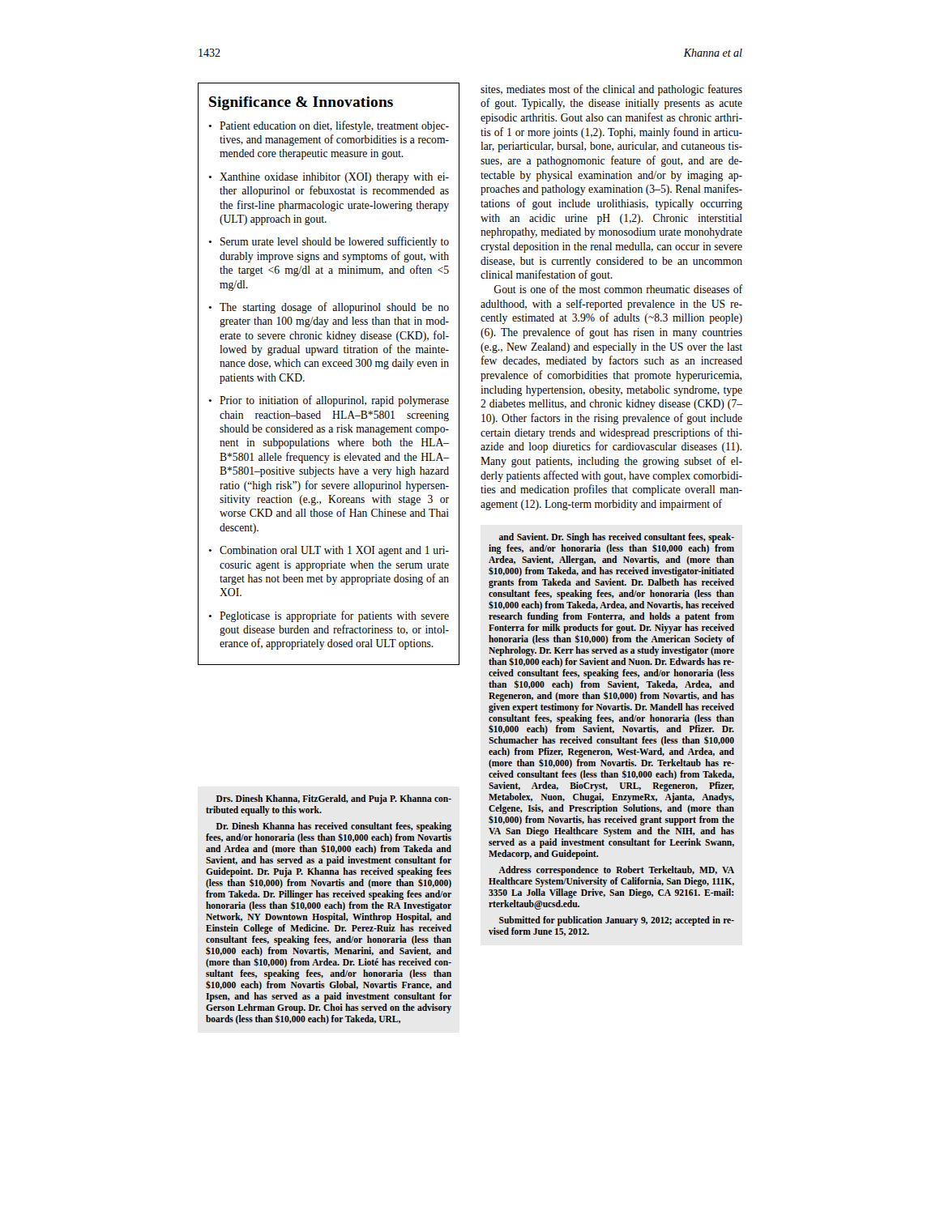1432 Khanna et al
Significance & Innovations
Patient education on diet, lifestyle, treatment objectives, and management of comorbidities is a recommended core therapeutic measure in gout.
Xanthine oxidase inhibitor (XOI) therapy with either allopurinol or febuxostat is recommended as the first-line pharmacologic urate-lowering therapy (ULT) approach in gout.
Serum urate level should be lowered sufficiently to durably improve signs and symptoms of gout, with the target <6 mg/dl at a minimum, and often <5 mg/dl.
The starting dosage of allopurinol should be no greater than 100 mg/day and less than that in moderate to severe chronic kidney disease (CKD), followed by gradual upward titration of the maintenance dose, which can exceed 300 mg daily even in patients with CKD.
Prior to initiation of allopurinol, rapid polymerase chain reaction–based HLA–B*5801 screening should be considered as a risk management component in subpopulations where both the HLA–B*5801 allele frequency is elevated and the HLA–B*5801–positive subjects have a very high hazard ratio (“high risk”) for severe allopurinol hypersensitivity reaction (e.g., Koreans with stage 3 or worse CKD and all those of Han Chinese and Thai descent).
Combination oral ULT with 1 XOI agent and 1 uricosuric agent is appropriate when the serum urate target has not been met by appropriate dosing of an XOI.
Pegloticase is appropriate for patients with severe gout disease burden and refractoriness to, or intolerance of, appropriately dosed oral ULT options.
Drs. Dinesh Khanna, FitzGerald, and Puja P. Khanna contributed equally to this work.
Dr. Dinesh Khanna has received consultant fees, speaking fees, and/or honoraria (less than $10,000 each) from Novartis and Ardea and (more than $10,000 each) from Takeda and Savient, and has served as a paid investment consultant for Guidepoint. Dr. Puja P. Khanna has received speaking fees (less than $10,000) from Novartis and (more than $10,000) from Takeda. Dr. Pillinger has received speaking fees and/or honoraria (less than $10,000 each) from the RA Investigator Network, NY Downtown Hospital, Winthrop Hospital, and Einstein College of Medicine. Dr. Perez-Ruiz has received consultant fees, speaking fees, and/or honoraria (less than $10,000 each) from Novartis, Menarini, and Savient, and (more than $10,000) from Ardea. Dr. Lioté has received consultant fees, speaking fees, and/or honoraria (less than $10,000 each) from Novartis Global, Novartis France, and Ipsen, and has served as a paid investment consultant for Gerson Lehrman Group. Dr. Choi has served on the advisory boards (less than $10,000 each) for Takeda, URL,
sites, mediates most of the clinical and pathologic features of gout. Typically, the disease initially presents as acute episodic arthritis. Gout also can manifest as chronic arthritis of 1 or more joints (1,2). Tophi, mainly found in articular, periarticular, bursal, bone, auricular, and cutaneous tissues, are a pathognomonic feature of gout, and are detectable by physical examination and/or by imaging approaches and pathology examination (3–5). Renal manifestations of gout include urolithiasis, typically occurring with an acidic urine pH (1,2). Chronic interstitial nephropathy, mediated by monosodium urate monohydrate crystal deposition in the renal medulla, can occur in severe disease, but is currently considered to be an uncommon clinical manifestation of gout.
Gout is one of the most common rheumatic diseases of adulthood, with a self-reported prevalence in the US recently estimated at 3.9% of adults (~8.3 million people) (6). The prevalence of gout has risen in many countries (e.g., New Zealand) and especially in the US over the last few decades, mediated by factors such as an increased prevalence of comorbidities that promote hyperuricemia, including hypertension, obesity, metabolic syndrome, type 2 diabetes mellitus, and chronic kidney disease (CKD) (7–10). Other factors in the rising prevalence of gout include certain dietary trends and widespread prescriptions of thiazide and loop diuretics for cardiovascular diseases (11). Many gout patients, including the growing subset of elderly patients affected with gout, have complex comorbidities and medication profiles that complicate overall management (12). Long-term morbidity and impairment of
and Savient. Dr. Singh has received consultant fees, speaking fees, and/or honoraria (less than $10,000 each) from Ardea, Savient, Allergan, and Novartis, and (more than $10,000) from Takeda, and has received investigator-initiated grants from Takeda and Savient. Dr. Dalbeth has received consultant fees, speaking fees, and/or honoraria (less than $10,000 each) from Takeda, Ardea, and Novartis, has received research funding from Fonterra, and holds a patent from Fonterra for milk products for gout. Dr. Niyyar has received honoraria (less than $10,000) from the American Society of Nephrology. Dr. Kerr has served as a study investigator (more than $10,000 each) for Savient and Nuon. Dr. Edwards has received consultant fees, speaking fees, and/or honoraria (less than $10,000 each) from Savient, Takeda, Ardea, and Regeneron, and (more than $10,000) from Novartis, and has given expert testimony for Novartis. Dr. Mandell has received consultant fees, speaking fees, and/or honoraria (less than $10,000 each) from Savient, Novartis, and Pfizer. Dr. Schumacher has received consultant fees (less than $10,000 each) from Pfizer, Regeneron, West-Ward, and Ardea, and (more than $10,000) from Novartis. Dr. Terkeltaub has received consultant fees (less than $10,000 each) from Takeda, Savient, Ardea, BioCryst, URL, Regeneron, Pfizer, Metabolex, Nuon, Chugai, EnzymeRx, Ajanta, Anadys, Celgene, Isis, and Prescription Solutions, and (more than $10,000) from Novartis, has received grant support from the VA San Diego Healthcare System and the NIH, and has served as a paid investment consultant for Leerink Swann, Medacorp, and Guidepoint.
Address correspondence to Robert Terkeltaub, MD, VA Healthcare System/University of California, San Diego, 111K, 3350 La Jolla Village Drive, San Diego, CA 92161. E-mail: rterkeltaub@ucsd.edu.
Submitted for publication January 9, 2012; accepted in revised form June 15, 2012.